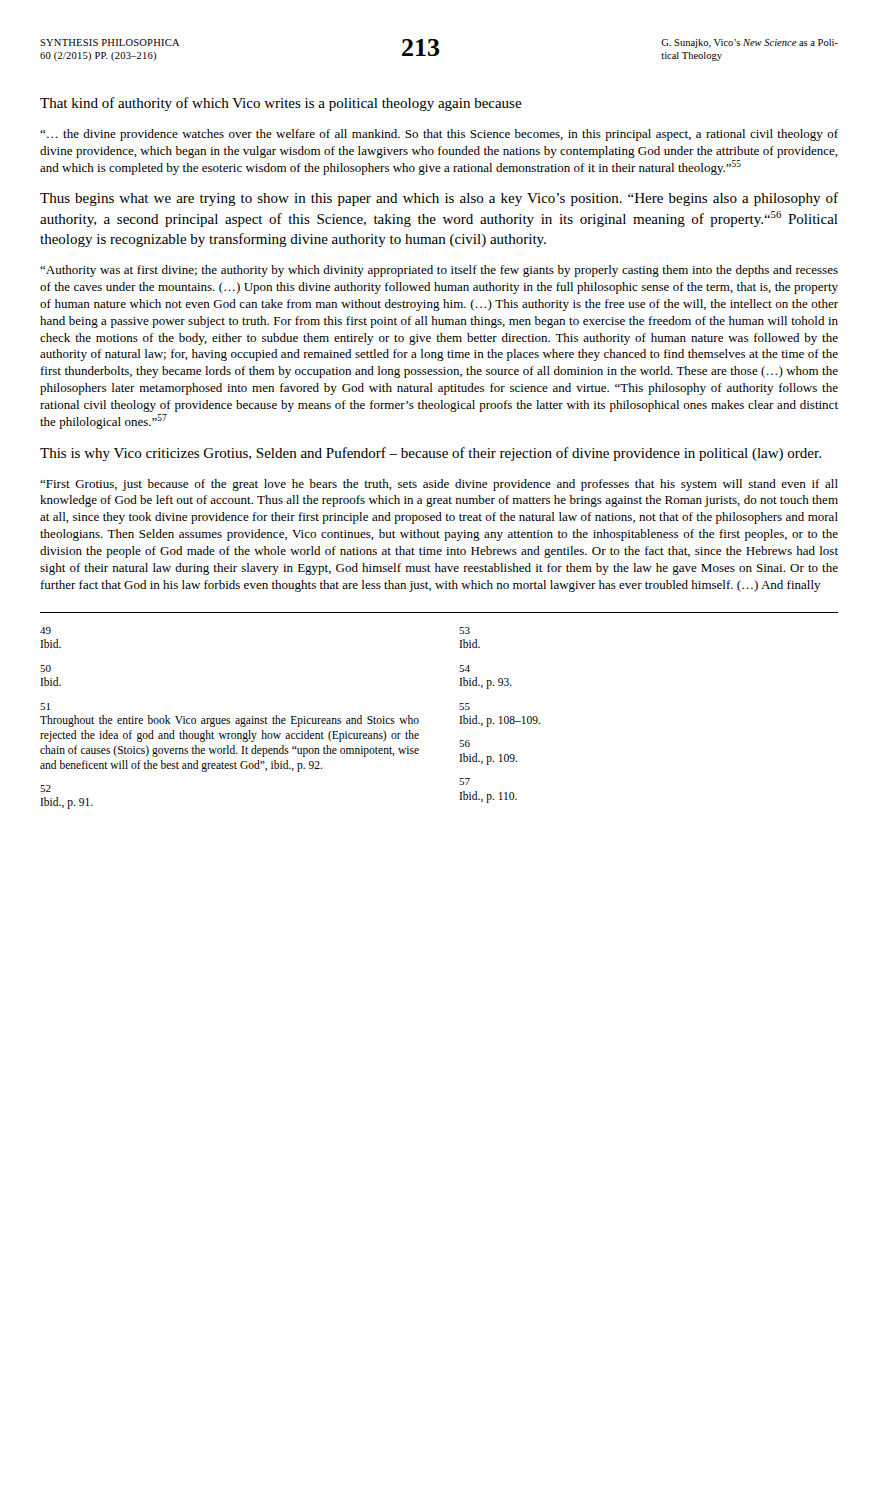Synthesis Philosophica
60 (2/2015) pp. (203–216)
213
G. Sunajko, Vico’s New Science as a Poli-
tical Theology
That kind of authority of which Vico writes is a political theology again because
“… the divine providence watches over the welfare of all mankind. So that this Science becomes, in this principal aspect, a rational civil theology of divine providence, which began in the vulgar wisdom of the lawgivers who founded the nations by contemplating God under the attribute of providence, and which is completed by the esoteric wisdom of the philosophers who give a rational demonstration of it in their natural theology.”55
Thus begins what we are trying to show in this paper and which is also a key Vico’s position. “Here begins also a philosophy of authority, a second principal aspect of this Science, taking the word authority in its original meaning of property.“56 Political theology is recognizable by transforming divine authority to human (civil) authority.
“Authority was at first divine; the authority by which divinity appropriated to itself the few giants by properly casting them into the depths and recesses of the caves under the mountains. (…) Upon this divine authority followed human authority in the full philosophic sense of the term, that is, the property of human nature which not even God can take from man without destroying him. (…) This authority is the free use of the will, the intellect on the other hand being a passive power subject to truth. For from this first point of all human things, men began to exercise the freedom of the human will tohold in check the motions of the body, either to subdue them entirely or to give them better direction. This authority of human nature was followed by the authority of natural law; for, having occupied and remained settled for a long time in the places where they chanced to find themselves at the time of the first thunderbolts, they became lords of them by occupation and long possession, the source of all dominion in the world. These are those (…) whom the philosophers later metamorphosed into men favored by God with natural aptitudes for science and virtue. “This philosophy of authority follows the rational civil theology of providence because by means of the former’s theological proofs the latter with its philosophical ones makes clear and distinct the philological ones.”57
This is why Vico criticizes Grotius, Selden and Pufendorf – because of their rejection of divine providence in political (law) order.
“First Grotius, just because of the great love he bears the truth, sets aside divine providence and professes that his system will stand even if all knowledge of God be left out of account. Thus all the reproofs which in a great number of matters he brings against the Roman jurists, do not touch them at all, since they took divine providence for their first principle and proposed to treat of the natural law of nations, not that of the philosophers and moral theologians. Then Selden assumes providence, Vico continues, but without paying any attention to the inhospitableness of the first peoples, or to the division the people of God made of the whole world of nations at that time into Hebrews and gentiles. Or to the fact that, since the Hebrews had lost sight of their natural law during their slavery in Egypt, God himself must have reestablished it for them by the law he gave Moses on Sinai. Or to the further fact that God in his law forbids even thoughts that are less than just, with which no mortal lawgiver has ever troubled himself. (…) And finally
49 Ibid.
50 Ibid.
51 Throughout the entire book Vico argues against the Epicureans and Stoics who rejected the idea of god and thought wrongly how accident (Epicureans) or the chain of causes (Stoics) governs the world. It depends “upon the omnipotent, wise and beneficent will of the best and greatest God”, ibid., p. 92.
52 Ibid., p. 91.
53 Ibid.
54 Ibid., p. 93.
55 Ibid., p. 108–109.
56 Ibid., p. 109.
57 Ibid., p. 110.